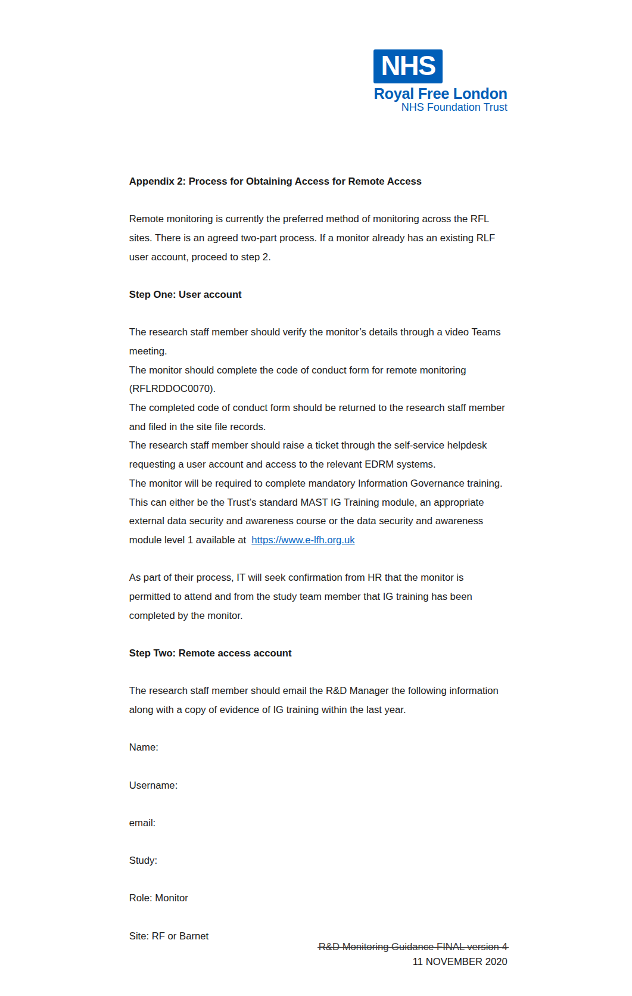NHS
Royal Free London
NHS Foundation Trust
Appendix 2: Process for Obtaining Access for Remote Access
Remote monitoring is currently the preferred method of monitoring across the RFL sites. There is an agreed two-part process. If a monitor already has an existing RLF user account, proceed to step 2.
Step One: User account
The research staff member should verify the monitor’s details through a video Teams meeting.
The monitor should complete the code of conduct form for remote monitoring (RFLRDDOC0070).
The completed code of conduct form should be returned to the research staff member and filed in the site file records.
The research staff member should raise a ticket through the self-service helpdesk requesting a user account and access to the relevant EDRM systems.
The monitor will be required to complete mandatory Information Governance training. This can either be the Trust’s standard MAST IG Training module, an appropriate external data security and awareness course or the data security and awareness module level 1 available at https://www.e-lfh.org.uk
As part of their process, IT will seek confirmation from HR that the monitor is permitted to attend and from the study team member that IG training has been completed by the monitor.
Step Two: Remote access account
The research staff member should email the R&D Manager the following information along with a copy of evidence of IG training within the last year.
Name:
Username:
email:
Study:
Role: Monitor
Site: RF or Barnet
R&D Monitoring Guidance FINAL version 4 11 NOVEMBER 2020